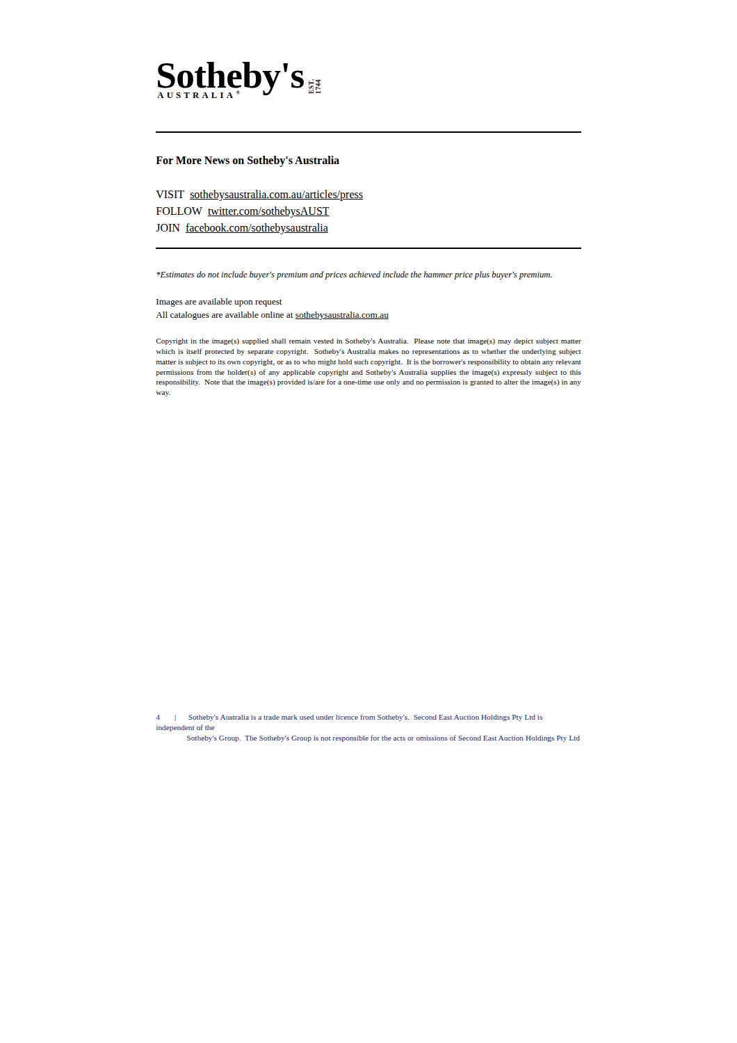Sotheby's EST.
1744
AUSTRALIA®
For More News on Sotheby's Australia
VISIT sothebysaustralia.com.au/articles/press
FOLLOW twitter.com/sothebysAUST
JOIN facebook.com/sothebysaustralia
*Estimates do not include buyer's premium and prices achieved include the hammer price plus buyer's premium.
Images are available upon request
All catalogues are available online at sothebysaustralia.com.au
Copyright in the image(s) supplied shall remain vested in Sotheby's Australia. Please note that image(s) may depict subject matter which is itself protected by separate copyright. Sotheby's Australia makes no representations as to whether the underlying subject matter is subject to its own copyright, or as to who might hold such copyright. It is the borrower's responsibility to obtain any relevant permissions from the holder(s) of any applicable copyright and Sotheby's Australia supplies the image(s) expressly subject to this responsibility. Note that the image(s) provided is/are for a one-time use only and no permission is granted to alter the image(s) in any way.
4| Sotheby's Australia is a trade mark used under licence from Sotheby's. Second East Auction Holdings Pty Ltd is independent of the Sotheby's Group. The Sotheby's Group is not responsible for the acts or omissions of Second East Auction Holdings Pty Ltd